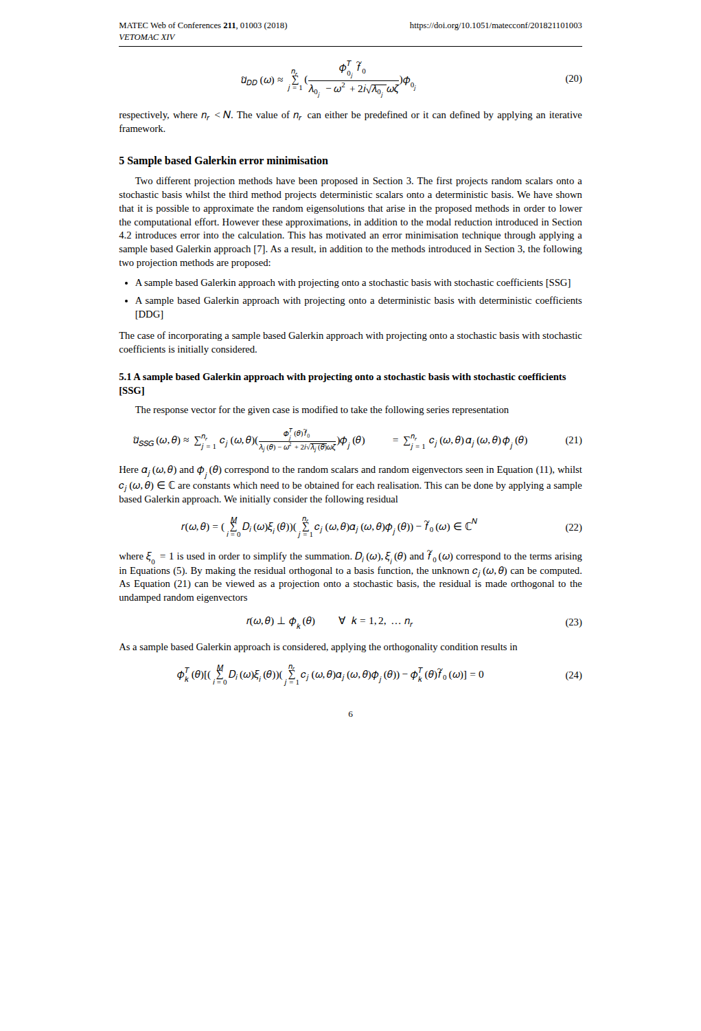MATEC Web of Conferences 211, 01003 (2018)
VETOMAC XIV
https://doi.org/10.1051/matecconf/201821101003
u~DD (ω) ≈ ∑ j=1 nr ( ϕ0jT f~0 λ0j − ω2 + 2i λ0j ωζ ) ϕ0j
(20)
respectively, where nr<N. The value of nr can either be predefined or it can defined by applying an iterative framework.
5 Sample based Galerkin error minimisation
Two different projection methods have been proposed in Section 3. The first projects random scalars onto a stochastic basis whilst the third method projects deterministic scalars onto a deterministic basis. We have shown that it is possible to approximate the random eigensolutions that arise in the proposed methods in order to lower the computational effort. However these approximations, in addition to the modal reduction introduced in Section 4.2 introduces error into the calculation. This has motivated an error minimisation technique through applying a sample based Galerkin approach [7]. As a result, in addition to the methods introduced in Section 3, the following two projection methods are proposed:
A sample based Galerkin approach with projecting onto a stochastic basis with stochastic coefficients [SSG]
A sample based Galerkin approach with projecting onto a deterministic basis with deterministic coefficients [DDG]
The case of incorporating a sample based Galerkin approach with projecting onto a stochastic basis with stochastic coefficients is initially considered.
5.1 A sample based Galerkin approach with projecting onto a stochastic basis with stochastic coefficients [SSG]
The response vector for the given case is modified to take the following series representation
u~SSG (ω,θ) ≈ ∑ j=1 nr cj (ω,θ) ( ϕjT (θ) f~0 λj(θ) − ω2 + 2i λj(θ) ωζ ) ϕj (θ) = ∑ j=1 nr cj (ω,θ) αj (ω,θ) ϕj (θ)
(21)
Here αj(ω,θ) and ϕj(θ) correspond to the random scalars and random eigenvectors seen in Equation (11), whilst cj(ω,θ)∈ℂ are constants which need to be obtained for each realisation. This can be done by applying a sample based Galerkin approach. We initially consider the following residual
r (ω,θ) = ( ∑ i=0 M Di (ω) ξi (θ) ) ( ∑ j=1 nr cj (ω,θ) αj (ω,θ) ϕj (θ) ) − f~0 (ω) ∈ ℂN
(22)
where ξ0=1 is used in order to simplify the summation. Di(ω),ξi(θ) and f~0(ω) correspond to the terms arising in Equations (5). By making the residual orthogonal to a basis function, the unknown cj(ω,θ) can be computed. As Equation (21) can be viewed as a projection onto a stochastic basis, the residual is made orthogonal to the undamped random eigenvectors
r (ω,θ) ⊥ ϕk (θ) ∀ k=1,2,…nr
(23)
As a sample based Galerkin approach is considered, applying the orthogonality condition results in
ϕkT (θ) [ ( ∑ i=0 M Di (ω) ξi (θ) ) ( ∑ j=1 nr cj (ω,θ) αj (ω,θ) ϕj (θ) ) − ϕkT (θ) f~0 (ω) ] = 0
(24)
6